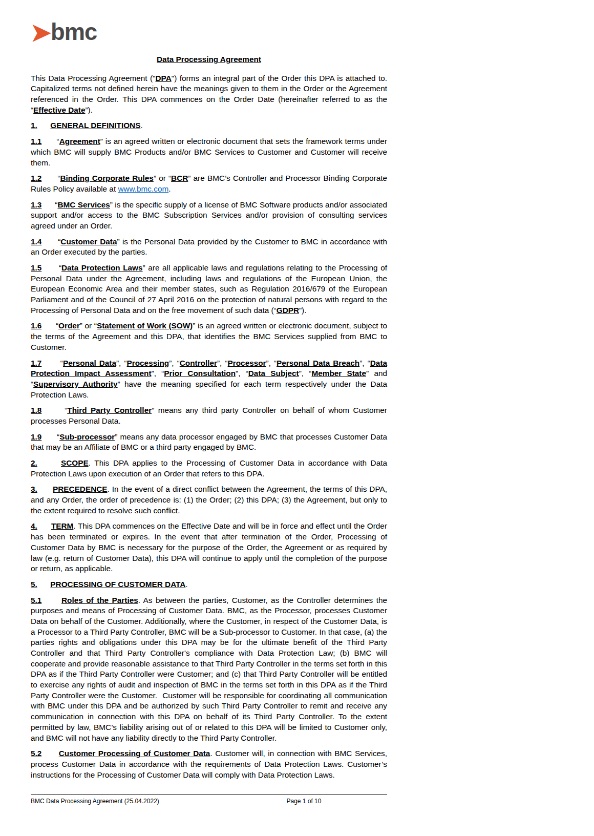➤bmc
Data Processing Agreement
This Data Processing Agreement ("DPA") forms an integral part of the Order this DPA is attached to. Capitalized terms not defined herein have the meanings given to them in the Order or the Agreement referenced in the Order. This DPA commences on the Order Date (hereinafter referred to as the “Effective Date”).
1. GENERAL DEFINITIONS.
1.1 “Agreement” is an agreed written or electronic document that sets the framework terms under which BMC will supply BMC Products and/or BMC Services to Customer and Customer will receive them.
1.2 “Binding Corporate Rules” or “BCR” are BMC’s Controller and Processor Binding Corporate Rules Policy available at www.bmc.com.
1.3 “BMC Services” is the specific supply of a license of BMC Software products and/or associated support and/or access to the BMC Subscription Services and/or provision of consulting services agreed under an Order.
1.4 “Customer Data” is the Personal Data provided by the Customer to BMC in accordance with an Order executed by the parties.
1.5 “Data Protection Laws” are all applicable laws and regulations relating to the Processing of Personal Data under the Agreement, including laws and regulations of the European Union, the European Economic Area and their member states, such as Regulation 2016/679 of the European Parliament and of the Council of 27 April 2016 on the protection of natural persons with regard to the Processing of Personal Data and on the free movement of such data (“GDPR”).
1.6 “Order” or “Statement of Work (SOW)” is an agreed written or electronic document, subject to the terms of the Agreement and this DPA, that identifies the BMC Services supplied from BMC to Customer.
1.7 “Personal Data”, “Processing”, “Controller”, “Processor”, “Personal Data Breach”, “Data Protection Impact Assessment”, “Prior Consultation”, “Data Subject”, “Member State” and “Supervisory Authority” have the meaning specified for each term respectively under the Data Protection Laws.
1.8 “Third Party Controller” means any third party Controller on behalf of whom Customer processes Personal Data.
1.9 “Sub-processor” means any data processor engaged by BMC that processes Customer Data that may be an Affiliate of BMC or a third party engaged by BMC.
2. SCOPE. This DPA applies to the Processing of Customer Data in accordance with Data Protection Laws upon execution of an Order that refers to this DPA.
3. PRECEDENCE. In the event of a direct conflict between the Agreement, the terms of this DPA, and any Order, the order of precedence is: (1) the Order; (2) this DPA; (3) the Agreement, but only to the extent required to resolve such conflict.
4. TERM. This DPA commences on the Effective Date and will be in force and effect until the Order has been terminated or expires. In the event that after termination of the Order, Processing of Customer Data by BMC is necessary for the purpose of the Order, the Agreement or as required by law (e.g. return of Customer Data), this DPA will continue to apply until the completion of the purpose or return, as applicable.
5. PROCESSING OF CUSTOMER DATA.
5.1 Roles of the Parties. As between the parties, Customer, as the Controller determines the purposes and means of Processing of Customer Data. BMC, as the Processor, processes Customer Data on behalf of the Customer. Additionally, where the Customer, in respect of the Customer Data, is a Processor to a Third Party Controller, BMC will be a Sub-processor to Customer. In that case, (a) the parties rights and obligations under this DPA may be for the ultimate benefit of the Third Party Controller and that Third Party Controller's compliance with Data Protection Law; (b) BMC will cooperate and provide reasonable assistance to that Third Party Controller in the terms set forth in this DPA as if the Third Party Controller were Customer; and (c) that Third Party Controller will be entitled to exercise any rights of audit and inspection of BMC in the terms set forth in this DPA as if the Third Party Controller were the Customer. Customer will be responsible for coordinating all communication with BMC under this DPA and be authorized by such Third Party Controller to remit and receive any communication in connection with this DPA on behalf of its Third Party Controller. To the extent permitted by law, BMC’s liability arising out of or related to this DPA will be limited to Customer only, and BMC will not have any liability directly to the Third Party Controller.
5.2 Customer Processing of Customer Data. Customer will, in connection with BMC Services, process Customer Data in accordance with the requirements of Data Protection Laws. Customer’s instructions for the Processing of Customer Data will comply with Data Protection Laws.
BMC Data Processing Agreement (25.04.2022) Page 1 of 10